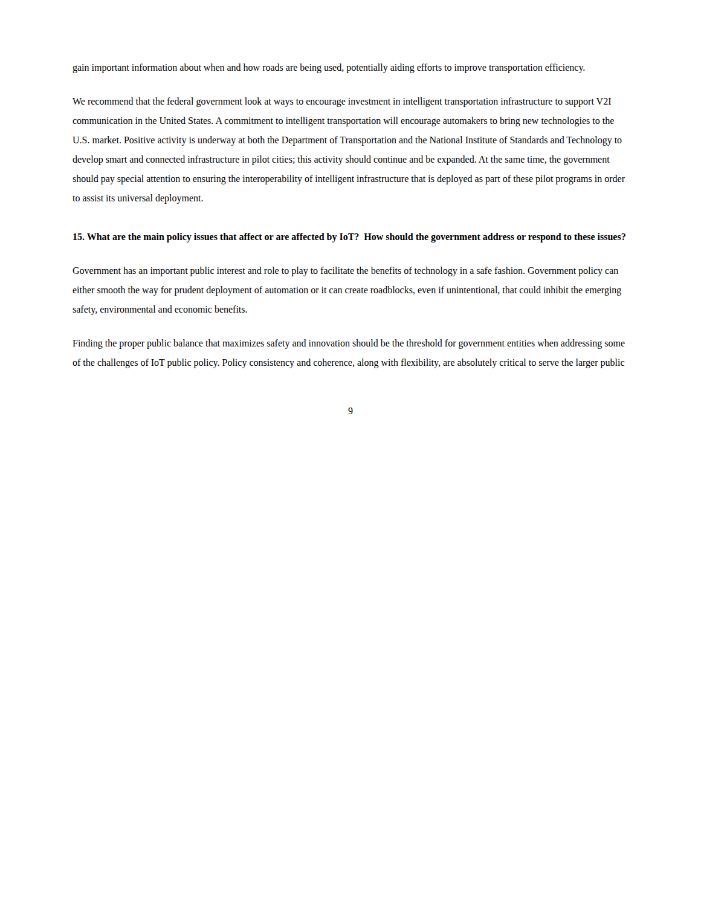gain important information about when and how roads are being used, potentially aiding efforts to improve transportation efficiency.
We recommend that the federal government look at ways to encourage investment in intelligent transportation infrastructure to support V2I communication in the United States. A commitment to intelligent transportation will encourage automakers to bring new technologies to the U.S. market. Positive activity is underway at both the Department of Transportation and the National Institute of Standards and Technology to develop smart and connected infrastructure in pilot cities; this activity should continue and be expanded. At the same time, the government should pay special attention to ensuring the interoperability of intelligent infrastructure that is deployed as part of these pilot programs in order to assist its universal deployment.
15. What are the main policy issues that affect or are affected by IoT? How should the government address or respond to these issues?
Government has an important public interest and role to play to facilitate the benefits of technology in a safe fashion. Government policy can either smooth the way for prudent deployment of automation or it can create roadblocks, even if unintentional, that could inhibit the emerging safety, environmental and economic benefits.
Finding the proper public balance that maximizes safety and innovation should be the threshold for government entities when addressing some of the challenges of IoT public policy. Policy consistency and coherence, along with flexibility, are absolutely critical to serve the larger public
9